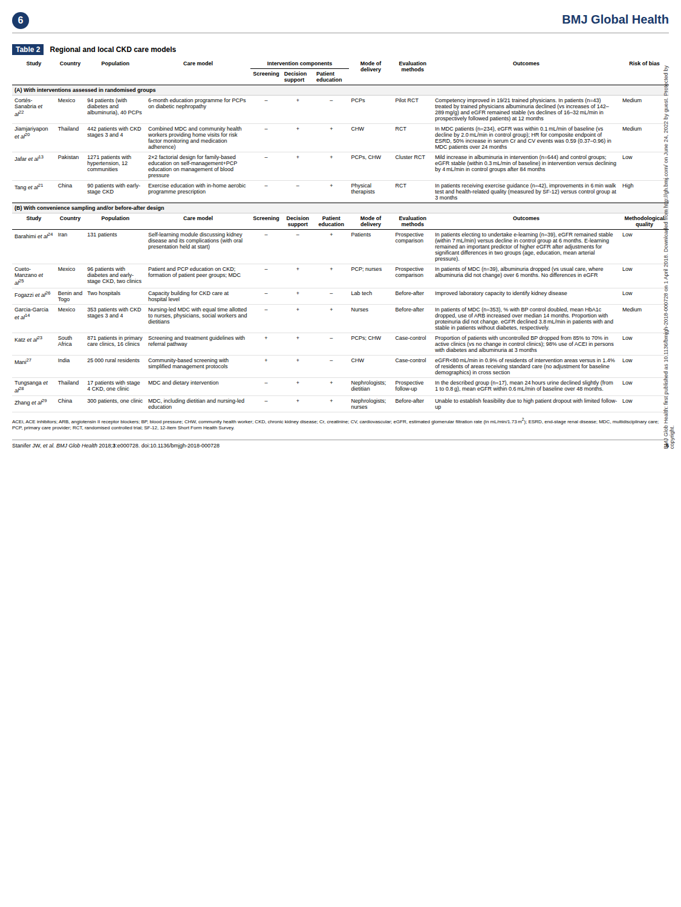6
BMJ Global Health
BMJ Glob Health: first published as 10.1136/bmjgh-2018-000728 on 1 April 2018. Downloaded from http://gh.bmj.com/ on June 24, 2022 by guest. Protected by copyright.
Table 2 Regional and local CKD care models
| Study | Country | Population | Care model | Intervention components | Mode of delivery | Evaluation methods | Outcomes | Risk of bias |
| --- | --- | --- | --- | --- | --- | --- | --- | --- |
| Screening | Decision support | Patient education |
| (A) With interventions assessed in randomised groups |
| Cortés-Sanabria et al 22 | Mexico | 94 patients (with diabetes and albuminuria), 40 PCPs | 6-month education programme for PCPs on diabetic nephropathy | – | + | – | PCPs | Pilot RCT | Competency improved in 19/21 trained physicians. In patients (n=43) treated by trained physicians albuminuria declined (vs increases of 142–289 mg/g) and eGFR remained stable (vs declines of 16–32 mL/min in prospectively followed patients) at 12 months | Medium |
| Jiamjariyapon et al 20 | Thailand | 442 patients with CKD stages 3 and 4 | Combined MDC and community health workers providing home visits for risk factor monitoring and medication adherence) | – | + | + | CHW | RCT | In MDC patients (n=234), eGFR was within 0.1 mL/min of baseline (vs decline by 2.0 mL/min in control group); HR for composite endpoint of ESRD, 50% increase in serum Cr and CV events was 0.59 (0.37–0.96) in MDC patients over 24 months | Medium |
| Jafar et al 13 | Pakistan | 1271 patients with hypertension, 12 communities | 2×2 factorial design for family-based education on self-management+PCP education on management of blood pressure | – | + | + | PCPs, CHW | Cluster RCT | Mild increase in albuminuria in intervention (n=644) and control groups; eGFR stable (within 0.3 mL/min of baseline) in intervention versus declining by 4 mL/min in control groups after 84 months | Low |
| Tang et al 21 | China | 90 patients with early-stage CKD | Exercise education with in-home aerobic programme prescription | – | – | + | Physical therapists | RCT | In patients receiving exercise guidance (n=42), improvements in 6 min walk test and health-related quality (measured by SF-12) versus control group at 3 months | High |
| (B) With convenience sampling and/or before-after design |
| Study | Country | Population | Care model | Screening | Decision support | Patient education | Mode of delivery | Evaluation methods | Outcomes | Methodological quality |
| Barahimi et al 24 | Iran | 131 patients | Self-learning module discussing kidney disease and its complications (with oral presentation held at start) | – | – | + | Patients | Prospective comparison | In patients electing to undertake e-learning (n=39), eGFR remained stable (within 7 mL/min) versus decline in control group at 6 months. E-learning remained an important predictor of higher eGFR after adjustments for significant differences in two groups (age, education, mean arterial pressure). | Low |
| Cueto-Manzano et al 25 | Mexico | 96 patients with diabetes and early-stage CKD, two clinics | Patient and PCP education on CKD; formation of patient peer groups; MDC | – | + | + | PCP; nurses | Prospective comparison | In patients of MDC (n=39), albuminuria dropped (vs usual care, where albuminuria did not change) over 6 months. No differences in eGFR | Low |
| Fogazzi et al 26 | Benin and Togo | Two hospitals | Capacity building for CKD care at hospital level | – | + | – | Lab tech | Before-after | Improved laboratory capacity to identify kidney disease | Low |
| Garcia-Garcia et al 14 | Mexico | 353 patients with CKD stages 3 and 4 | Nursing-led MDC with equal time allotted to nurses, physicians, social workers and dietitians | – | + | + | Nurses | Before-after | In patients of MDC (n=353), % with BP control doubled, mean HbA1c dropped, use of ARB increased over median 14 months. Proportion with proteinuria did not change. eGFR declined 3.8 mL/min in patients with and stable in patients without diabetes, respectively. | Medium |
| Katz et al 23 | South Africa | 871 patients in primary care clinics, 16 clinics | Screening and treatment guidelines with referral pathway | + | + | – | PCPs; CHW | Case-control | Proportion of patients with uncontrolled BP dropped from 85% to 70% in active clinics (vs no change in control clinics); 98% use of ACEI in persons with diabetes and albuminuria at 3 months | Low |
| Mani 27 | India | 25 000 rural residents | Community-based screening with simplified management protocols | + | + | – | CHW | Case-control | eGFR<80 mL/min in 0.9% of residents of intervention areas versus in 1.4% of residents of areas receiving standard care (no adjustment for baseline demographics) in cross section | Low |
| Tungsanga et al 28 | Thailand | 17 patients with stage 4 CKD, one clinic | MDC and dietary intervention | – | + | + | Nephrologists; dietitian | Prospective follow-up | In the described group (n=17), mean 24 hours urine declined slightly (from 1 to 0.8 g), mean eGFR within 0.6 mL/min of baseline over 48 months. | Low |
| Zhang et al 29 | China | 300 patients, one clinic | MDC, including dietitian and nursing-led education | – | + | + | Nephrologists; nurses | Before-after | Unable to establish feasibility due to high patient dropout with limited follow-up | Low |
ACEi, ACE inhibitors; ARB, angiotensin II receptor blockers; BP, blood pressure; CHW, community health worker; CKD, chronic kidney disease; Cr, creatinine; CV, cardiovascular; eGFR, estimated glomerular filtration rate (in mL/min/1.73 m2); ESRD, end-stage renal disease; MDC, multidisciplinary care; PCP, primary care provider; RCT, randomised controlled trial; SF-12, 12-Item Short Form Health Survey.
Stanifer JW, et al. BMJ Glob Health 2018;3:e000728. doi:10.1136/bmjgh-2018-000728
5